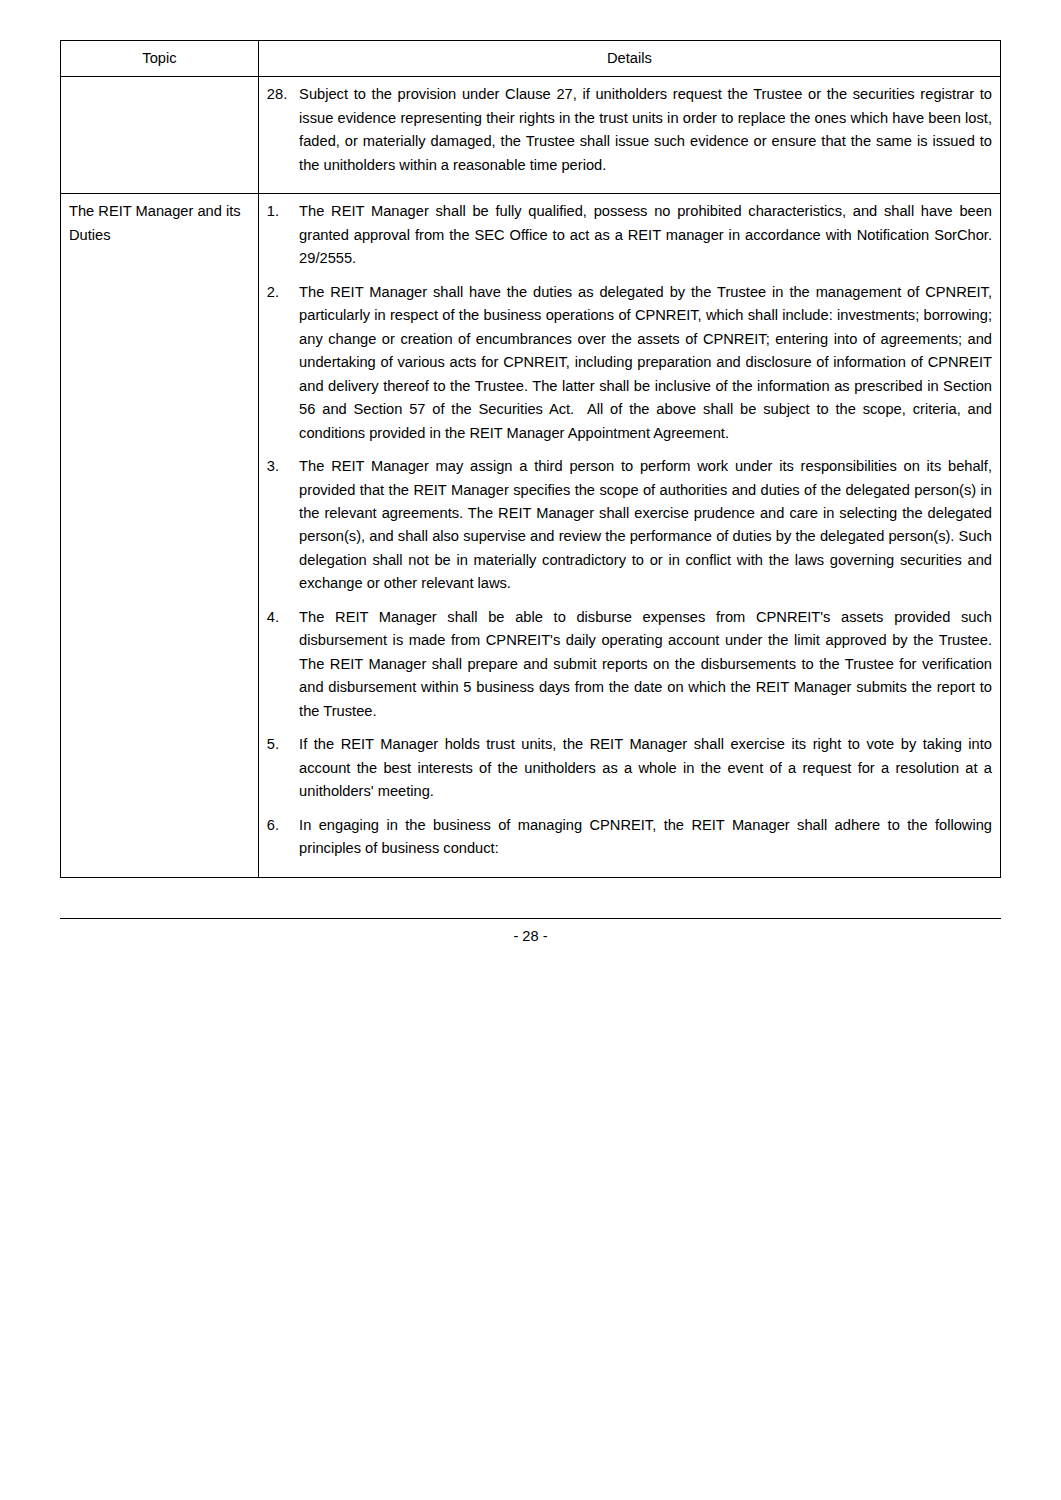| Topic | Details |
| --- | --- |
| | 28. Subject to the provision under Clause 27, if unitholders request the Trustee or the securities registrar to issue evidence representing their rights in the trust units in order to replace the ones which have been lost, faded, or materially damaged, the Trustee shall issue such evidence or ensure that the same is issued to the unitholders within a reasonable time period. |
| The REIT Manager and its Duties | 1. The REIT Manager shall be fully qualified, possess no prohibited characteristics, and shall have been granted approval from the SEC Office to act as a REIT manager in accordance with Notification SorChor. 29/2555. 2. The REIT Manager shall have the duties as delegated by the Trustee in the management of CPNREIT, particularly in respect of the business operations of CPNREIT, which shall include: investments; borrowing; any change or creation of encumbrances over the assets of CPNREIT; entering into of agreements; and undertaking of various acts for CPNREIT, including preparation and disclosure of information of CPNREIT and delivery thereof to the Trustee. The latter shall be inclusive of the information as prescribed in Section 56 and Section 57 of the Securities Act. All of the above shall be subject to the scope, criteria, and conditions provided in the REIT Manager Appointment Agreement. 3. The REIT Manager may assign a third person to perform work under its responsibilities on its behalf, provided that the REIT Manager specifies the scope of authorities and duties of the delegated person(s) in the relevant agreements. The REIT Manager shall exercise prudence and care in selecting the delegated person(s), and shall also supervise and review the performance of duties by the delegated person(s). Such delegation shall not be in materially contradictory to or in conflict with the laws governing securities and exchange or other relevant laws. 4. The REIT Manager shall be able to disburse expenses from CPNREIT's assets provided such disbursement is made from CPNREIT's daily operating account under the limit approved by the Trustee. The REIT Manager shall prepare and submit reports on the disbursements to the Trustee for verification and disbursement within 5 business days from the date on which the REIT Manager submits the report to the Trustee. 5. If the REIT Manager holds trust units, the REIT Manager shall exercise its right to vote by taking into account the best interests of the unitholders as a whole in the event of a request for a resolution at a unitholders' meeting. 6. In engaging in the business of managing CPNREIT, the REIT Manager shall adhere to the following principles of business conduct: |
- 28 -